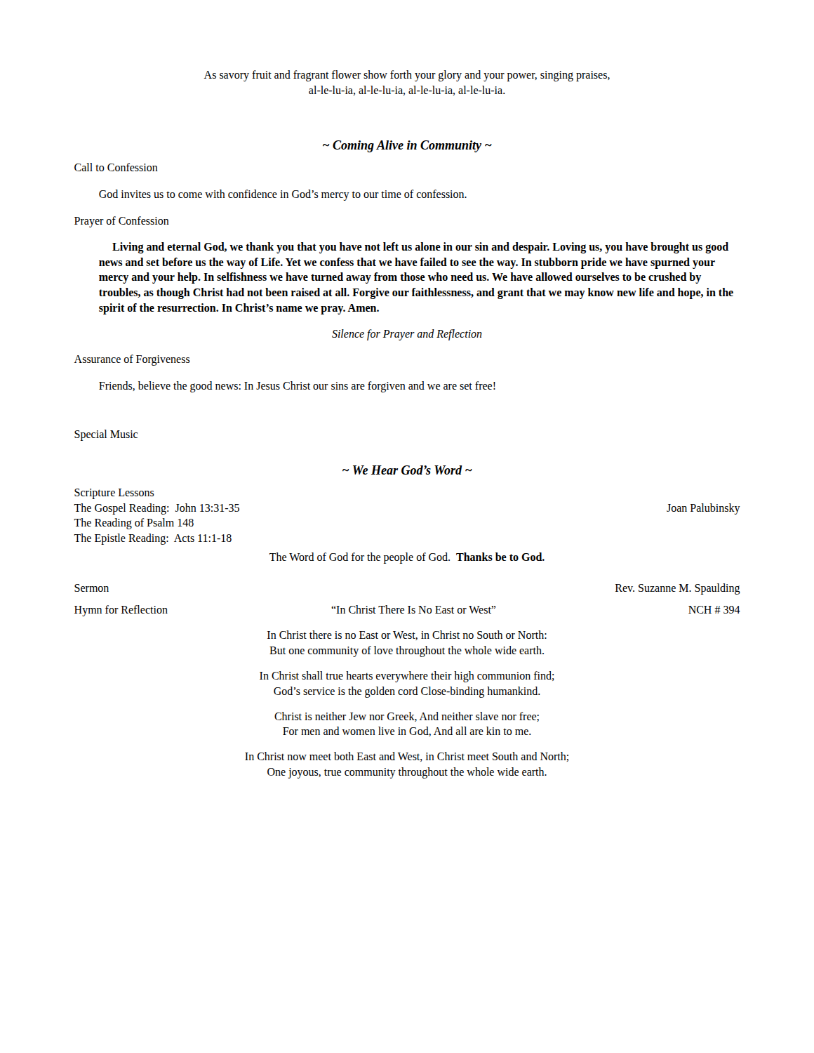As savory fruit and fragrant flower show forth your glory and your power, singing praises,
al-le-lu-ia, al-le-lu-ia, al-le-lu-ia, al-le-lu-ia.
~ Coming Alive in Community ~
Call to Confession
God invites us to come with confidence in God’s mercy to our time of confession.
Prayer of Confession
Living and eternal God, we thank you that you have not left us alone in our sin and despair. Loving us, you have brought us good news and set before us the way of Life. Yet we confess that we have failed to see the way. In stubborn pride we have spurned your mercy and your help. In selfishness we have turned away from those who need us. We have allowed ourselves to be crushed by troubles, as though Christ had not been raised at all. Forgive our faithlessness, and grant that we may know new life and hope, in the spirit of the resurrection. In Christ’s name we pray. Amen.
Silence for Prayer and Reflection
Assurance of Forgiveness
Friends, believe the good news: In Jesus Christ our sins are forgiven and we are set free!
Special Music
~ We Hear God’s Word ~
Scripture Lessons
| The Gospel Reading: John 13:31-35 | Joan Palubinsky |
| The Reading of Psalm 148 | |
| The Epistle Reading: Acts 11:1-18 | |
The Word of God for the people of God. Thanks be to God.
| Sermon | Rev. Suzanne M. Spaulding |
| Hymn for Reflection | “In Christ There Is No East or West” | NCH # 394 |
In Christ there is no East or West, in Christ no South or North:
But one community of love throughout the whole wide earth.
In Christ shall true hearts everywhere their high communion find;
God’s service is the golden cord Close-binding humankind.
Christ is neither Jew nor Greek, And neither slave nor free;
For men and women live in God, And all are kin to me.
In Christ now meet both East and West, in Christ meet South and North;
One joyous, true community throughout the whole wide earth.